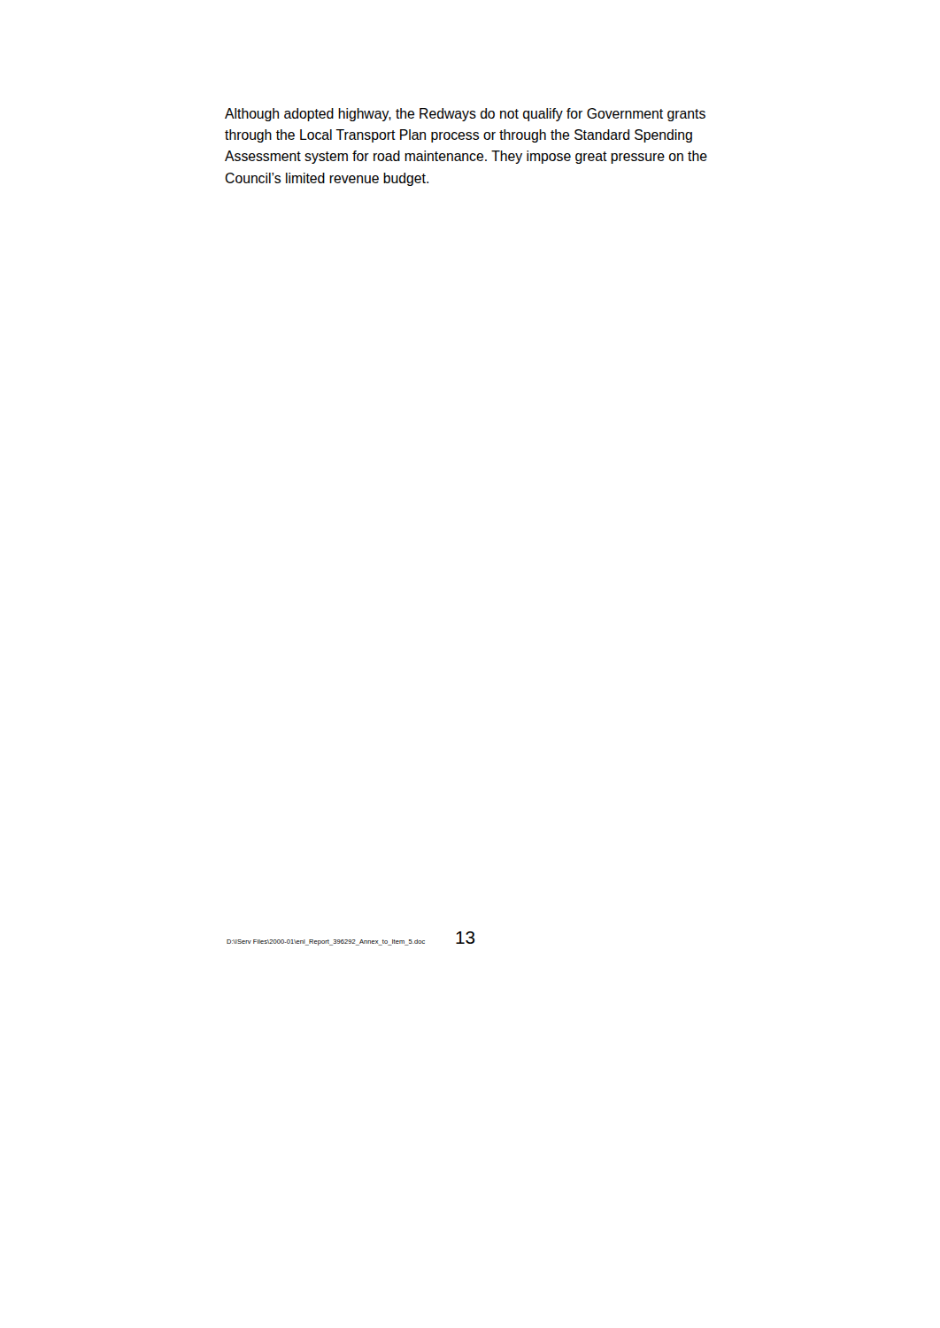Although adopted highway, the Redways do not qualify for Government grants through the Local Transport Plan process or through the Standard Spending Assessment system for road maintenance. They impose great pressure on the Council’s limited revenue budget.
D:\IServ Files\2000-01\enl_Report_396292_Annex_to_Item_5.doc 13